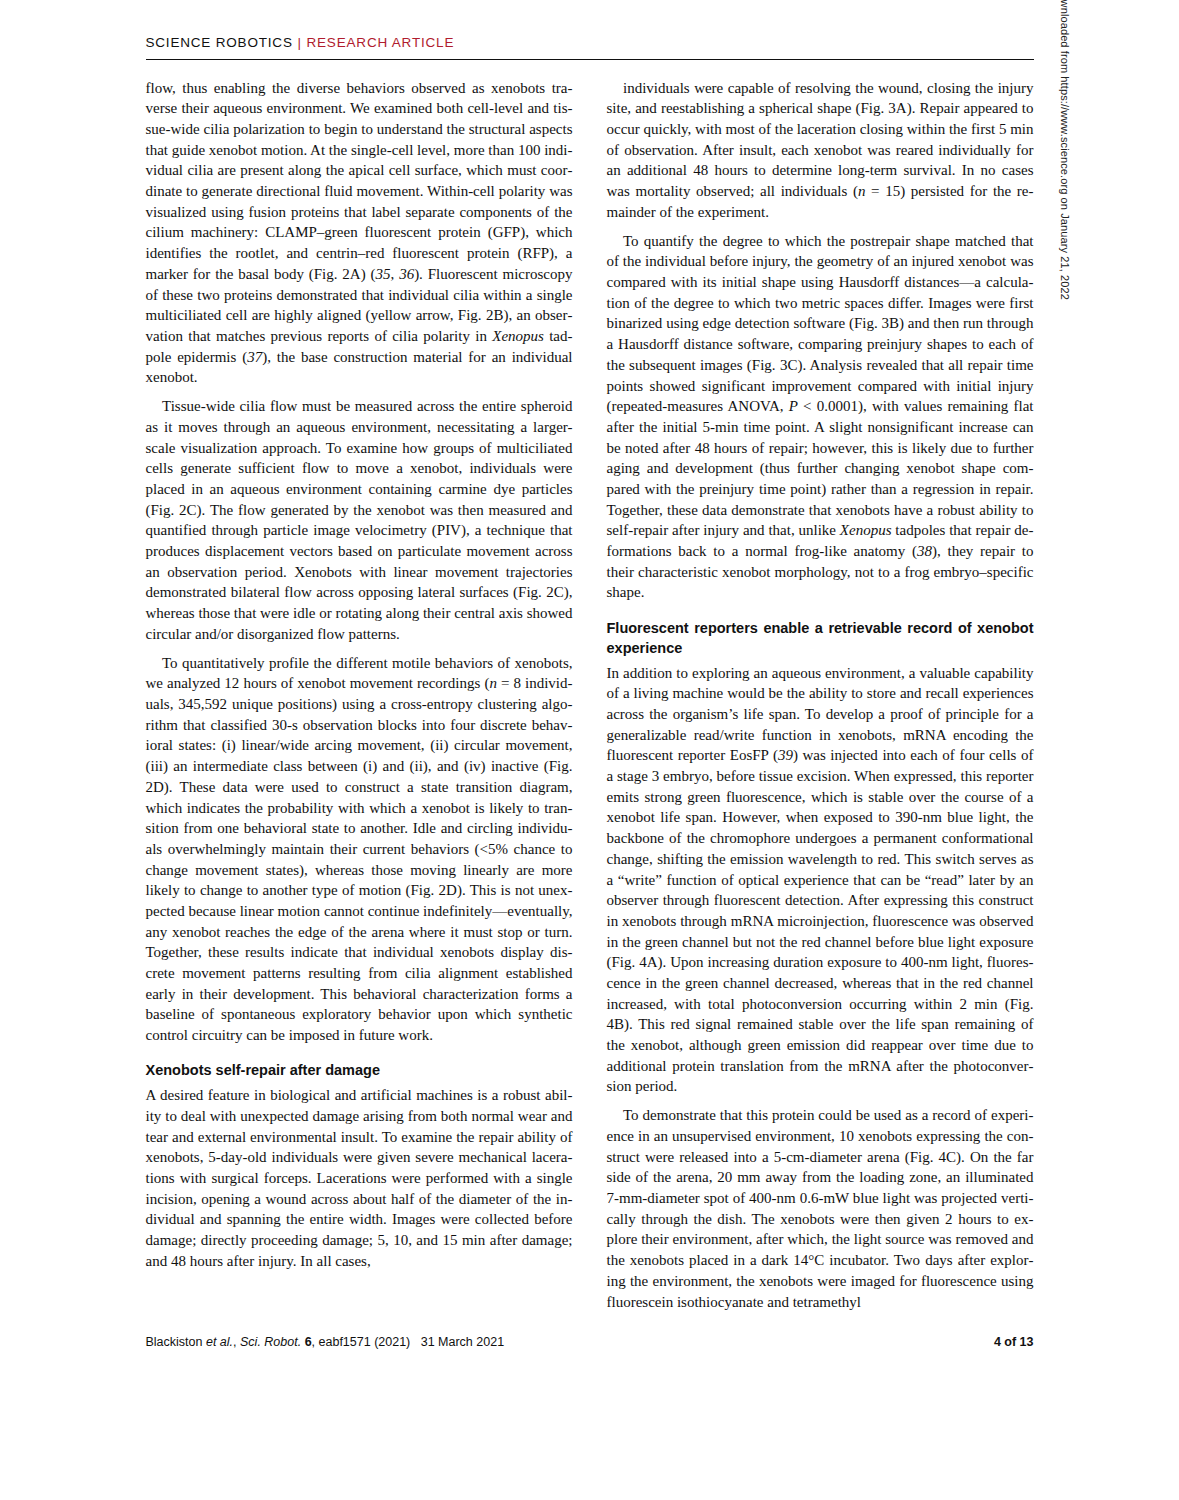SCIENCE ROBOTICS|RESEARCH ARTICLE
Downloaded from https://www.science.org on January 21, 2022
flow, thus enabling the diverse behaviors observed as xenobots traverse their aqueous environment. We examined both cell-level and tissue-wide cilia polarization to begin to understand the structural aspects that guide xenobot motion. At the single-cell level, more than 100 individual cilia are present along the apical cell surface, which must coordinate to generate directional fluid movement. Within-cell polarity was visualized using fusion proteins that label separate components of the cilium machinery: CLAMP–green fluorescent protein (GFP), which identifies the rootlet, and centrin–red fluorescent protein (RFP), a marker for the basal body (Fig. 2A) (35, 36). Fluorescent microscopy of these two proteins demonstrated that individual cilia within a single multiciliated cell are highly aligned (yellow arrow, Fig. 2B), an observation that matches previous reports of cilia polarity in Xenopus tadpole epidermis (37), the base construction material for an individual xenobot.
Tissue-wide cilia flow must be measured across the entire spheroid as it moves through an aqueous environment, necessitating a larger-scale visualization approach. To examine how groups of multiciliated cells generate sufficient flow to move a xenobot, individuals were placed in an aqueous environment containing carmine dye particles (Fig. 2C). The flow generated by the xenobot was then measured and quantified through particle image velocimetry (PIV), a technique that produces displacement vectors based on particulate movement across an observation period. Xenobots with linear movement trajectories demonstrated bilateral flow across opposing lateral surfaces (Fig. 2C), whereas those that were idle or rotating along their central axis showed circular and/or disorganized flow patterns.
To quantitatively profile the different motile behaviors of xenobots, we analyzed 12 hours of xenobot movement recordings (n = 8 individuals, 345,592 unique positions) using a cross-entropy clustering algorithm that classified 30-s observation blocks into four discrete behavioral states: (i) linear/wide arcing movement, (ii) circular movement, (iii) an intermediate class between (i) and (ii), and (iv) inactive (Fig. 2D). These data were used to construct a state transition diagram, which indicates the probability with which a xenobot is likely to transition from one behavioral state to another. Idle and circling individuals overwhelmingly maintain their current behaviors (<5% chance to change movement states), whereas those moving linearly are more likely to change to another type of motion (Fig. 2D). This is not unexpected because linear motion cannot continue indefinitely—eventually, any xenobot reaches the edge of the arena where it must stop or turn. Together, these results indicate that individual xenobots display discrete movement patterns resulting from cilia alignment established early in their development. This behavioral characterization forms a baseline of spontaneous exploratory behavior upon which synthetic control circuitry can be imposed in future work.
Xenobots self-repair after damage
A desired feature in biological and artificial machines is a robust ability to deal with unexpected damage arising from both normal wear and tear and external environmental insult. To examine the repair ability of xenobots, 5-day-old individuals were given severe mechanical lacerations with surgical forceps. Lacerations were performed with a single incision, opening a wound across about half of the diameter of the individual and spanning the entire width. Images were collected before damage; directly proceeding damage; 5, 10, and 15 min after damage; and 48 hours after injury. In all cases,
individuals were capable of resolving the wound, closing the injury site, and reestablishing a spherical shape (Fig. 3A). Repair appeared to occur quickly, with most of the laceration closing within the first 5 min of observation. After insult, each xenobot was reared individually for an additional 48 hours to determine long-term survival. In no cases was mortality observed; all individuals (n = 15) persisted for the remainder of the experiment.
To quantify the degree to which the postrepair shape matched that of the individual before injury, the geometry of an injured xenobot was compared with its initial shape using Hausdorff distances—a calculation of the degree to which two metric spaces differ. Images were first binarized using edge detection software (Fig. 3B) and then run through a Hausdorff distance software, comparing preinjury shapes to each of the subsequent images (Fig. 3C). Analysis revealed that all repair time points showed significant improvement compared with initial injury (repeated-measures ANOVA, P < 0.0001), with values remaining flat after the initial 5-min time point. A slight nonsignificant increase can be noted after 48 hours of repair; however, this is likely due to further aging and development (thus further changing xenobot shape compared with the preinjury time point) rather than a regression in repair. Together, these data demonstrate that xenobots have a robust ability to self-repair after injury and that, unlike Xenopus tadpoles that repair deformations back to a normal frog-like anatomy (38), they repair to their characteristic xenobot morphology, not to a frog embryo–specific shape.
Fluorescent reporters enable a retrievable record of xenobot experience
In addition to exploring an aqueous environment, a valuable capability of a living machine would be the ability to store and recall experiences across the organism’s life span. To develop a proof of principle for a generalizable read/write function in xenobots, mRNA encoding the fluorescent reporter EosFP (39) was injected into each of four cells of a stage 3 embryo, before tissue excision. When expressed, this reporter emits strong green fluorescence, which is stable over the course of a xenobot life span. However, when exposed to 390-nm blue light, the backbone of the chromophore undergoes a permanent conformational change, shifting the emission wavelength to red. This switch serves as a “write” function of optical experience that can be “read” later by an observer through fluorescent detection. After expressing this construct in xenobots through mRNA microinjection, fluorescence was observed in the green channel but not the red channel before blue light exposure (Fig. 4A). Upon increasing duration exposure to 400-nm light, fluorescence in the green channel decreased, whereas that in the red channel increased, with total photoconversion occurring within 2 min (Fig. 4B). This red signal remained stable over the life span remaining of the xenobot, although green emission did reappear over time due to additional protein translation from the mRNA after the photoconversion period.
To demonstrate that this protein could be used as a record of experience in an unsupervised environment, 10 xenobots expressing the construct were released into a 5-cm-diameter arena (Fig. 4C). On the far side of the arena, 20 mm away from the loading zone, an illuminated 7-mm-diameter spot of 400-nm 0.6-mW blue light was projected vertically through the dish. The xenobots were then given 2 hours to explore their environment, after which, the light source was removed and the xenobots placed in a dark 14°C incubator. Two days after exploring the environment, the xenobots were imaged for fluorescence using fluorescein isothiocyanate and tetramethyl
Blackiston et al., Sci. Robot. 6, eabf1571 (2021) 31 March 2021
4 of 13